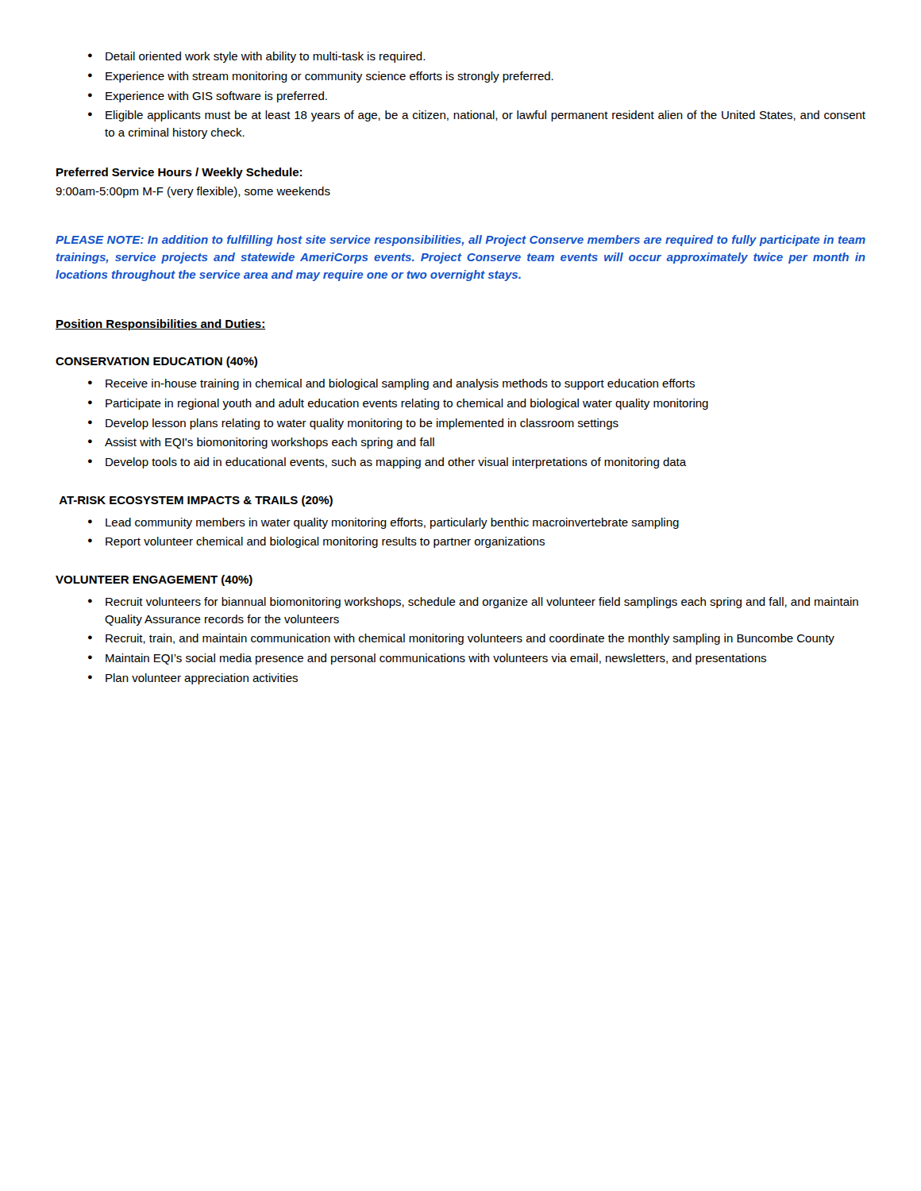Detail oriented work style with ability to multi-task is required.
Experience with stream monitoring or community science efforts is strongly preferred.
Experience with GIS software is preferred.
Eligible applicants must be at least 18 years of age, be a citizen, national, or lawful permanent resident alien of the United States, and consent to a criminal history check.
Preferred Service Hours / Weekly Schedule:
9:00am-5:00pm M-F (very flexible), some weekends
PLEASE NOTE: In addition to fulfilling host site service responsibilities, all Project Conserve members are required to fully participate in team trainings, service projects and statewide AmeriCorps events. Project Conserve team events will occur approximately twice per month in locations throughout the service area and may require one or two overnight stays.
Position Responsibilities and Duties:
CONSERVATION EDUCATION (40%)
Receive in-house training in chemical and biological sampling and analysis methods to support education efforts
Participate in regional youth and adult education events relating to chemical and biological water quality monitoring
Develop lesson plans relating to water quality monitoring to be implemented in classroom settings
Assist with EQI's biomonitoring workshops each spring and fall
Develop tools to aid in educational events, such as mapping and other visual interpretations of monitoring data
AT-RISK ECOSYSTEM IMPACTS & TRAILS (20%)
Lead community members in water quality monitoring efforts, particularly benthic macroinvertebrate sampling
Report volunteer chemical and biological monitoring results to partner organizations
VOLUNTEER ENGAGEMENT (40%)
Recruit volunteers for biannual biomonitoring workshops, schedule and organize all volunteer field samplings each spring and fall, and maintain Quality Assurance records for the volunteers
Recruit, train, and maintain communication with chemical monitoring volunteers and coordinate the monthly sampling in Buncombe County
Maintain EQI’s social media presence and personal communications with volunteers via email, newsletters, and presentations
Plan volunteer appreciation activities